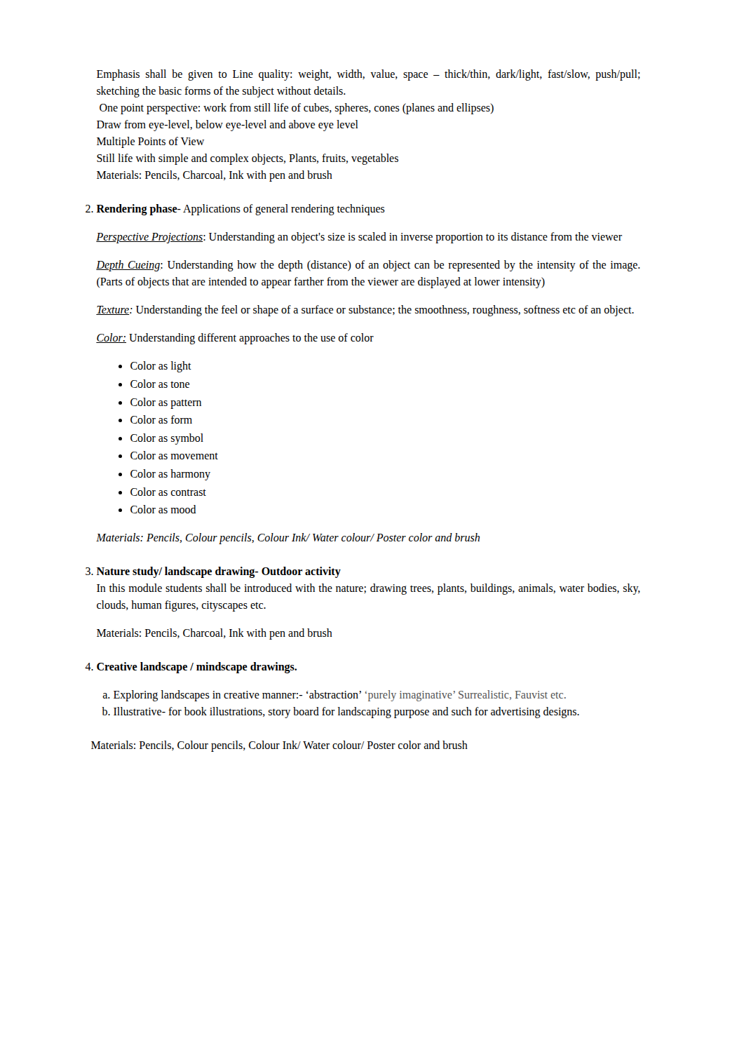Emphasis shall be given to Line quality: weight, width, value, space – thick/thin, dark/light, fast/slow, push/pull; sketching the basic forms of the subject without details.
One point perspective: work from still life of cubes, spheres, cones (planes and ellipses)
Draw from eye-level, below eye-level and above eye level
Multiple Points of View
Still life with simple and complex objects, Plants, fruits, vegetables
Materials: Pencils, Charcoal, Ink with pen and brush
Rendering phase- Applications of general rendering techniques
Perspective Projections: Understanding an object's size is scaled in inverse proportion to its distance from the viewer
Depth Cueing: Understanding how the depth (distance) of an object can be represented by the intensity of the image. (Parts of objects that are intended to appear farther from the viewer are displayed at lower intensity)
Texture: Understanding the feel or shape of a surface or substance; the smoothness, roughness, softness etc of an object.
Color: Understanding different approaches to the use of color
Color as light
Color as tone
Color as pattern
Color as form
Color as symbol
Color as movement
Color as harmony
Color as contrast
Color as mood
Materials: Pencils, Colour pencils, Colour Ink/ Water colour/ Poster color and brush
Nature study/ landscape drawing- Outdoor activity
In this module students shall be introduced with the nature; drawing trees, plants, buildings, animals, water bodies, sky, clouds, human figures, cityscapes etc.
Materials: Pencils, Charcoal, Ink with pen and brush
Creative landscape / mindscape drawings.
Exploring landscapes in creative manner:- ‘abstraction’ ‘purely imaginative’ Surrealistic, Fauvist etc.
Illustrative- for book illustrations, story board for landscaping purpose and such for advertising designs.
Materials: Pencils, Colour pencils, Colour Ink/ Water colour/ Poster color and brush